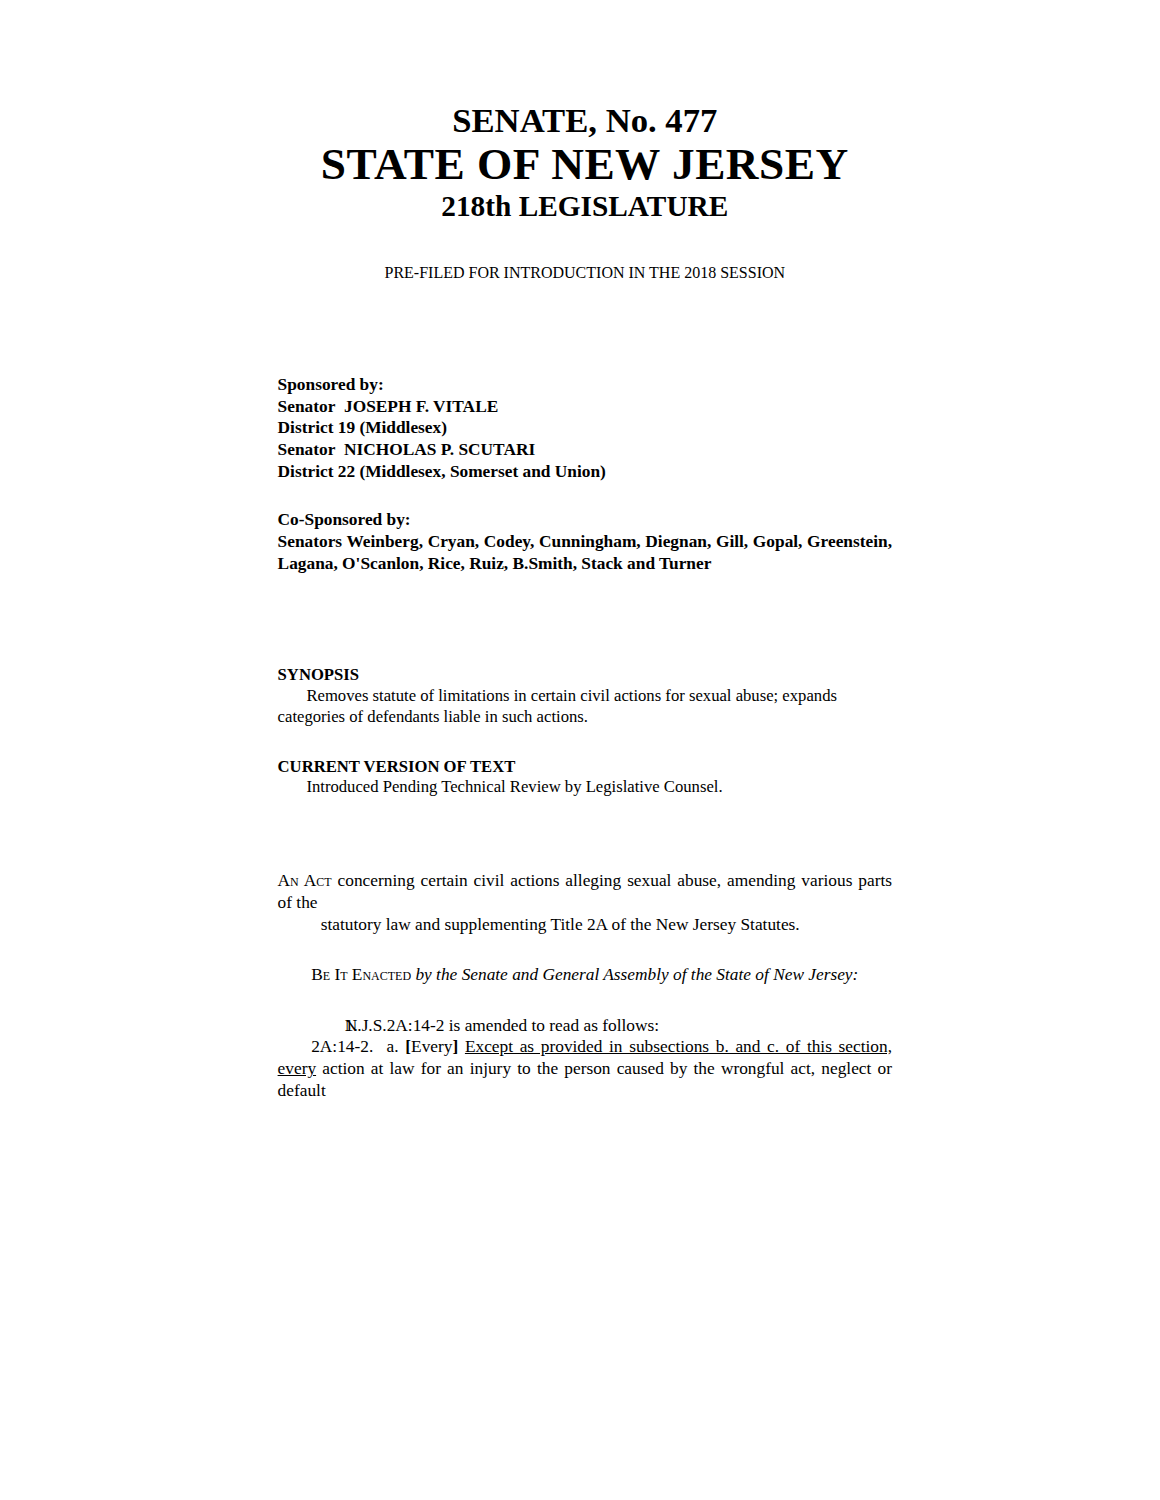SENATE, No. 477
STATE OF NEW JERSEY
218th LEGISLATURE
PRE-FILED FOR INTRODUCTION IN THE 2018 SESSION
Sponsored by:
Senator JOSEPH F. VITALE
District 19 (Middlesex)
Senator NICHOLAS P. SCUTARI
District 22 (Middlesex, Somerset and Union)
Co-Sponsored by:
Senators Weinberg, Cryan, Codey, Cunningham, Diegnan, Gill, Gopal, Greenstein, Lagana, O'Scanlon, Rice, Ruiz, B.Smith, Stack and Turner
SYNOPSIS
Removes statute of limitations in certain civil actions for sexual abuse; expands categories of defendants liable in such actions.
CURRENT VERSION OF TEXT
Introduced Pending Technical Review by Legislative Counsel.
An Act concerning certain civil actions alleging sexual abuse, amending various parts of the
statutory law and supplementing Title 2A of the New Jersey Statutes.
Be It Enacted by the Senate and General Assembly of the State of New Jersey:
1. N.J.S.2A:14-2 is amended to read as follows:
2A:14-2. a. [Every] Except as provided in subsections b. and c. of this section, every action at law for an injury to the person caused by the wrongful act, neglect or default